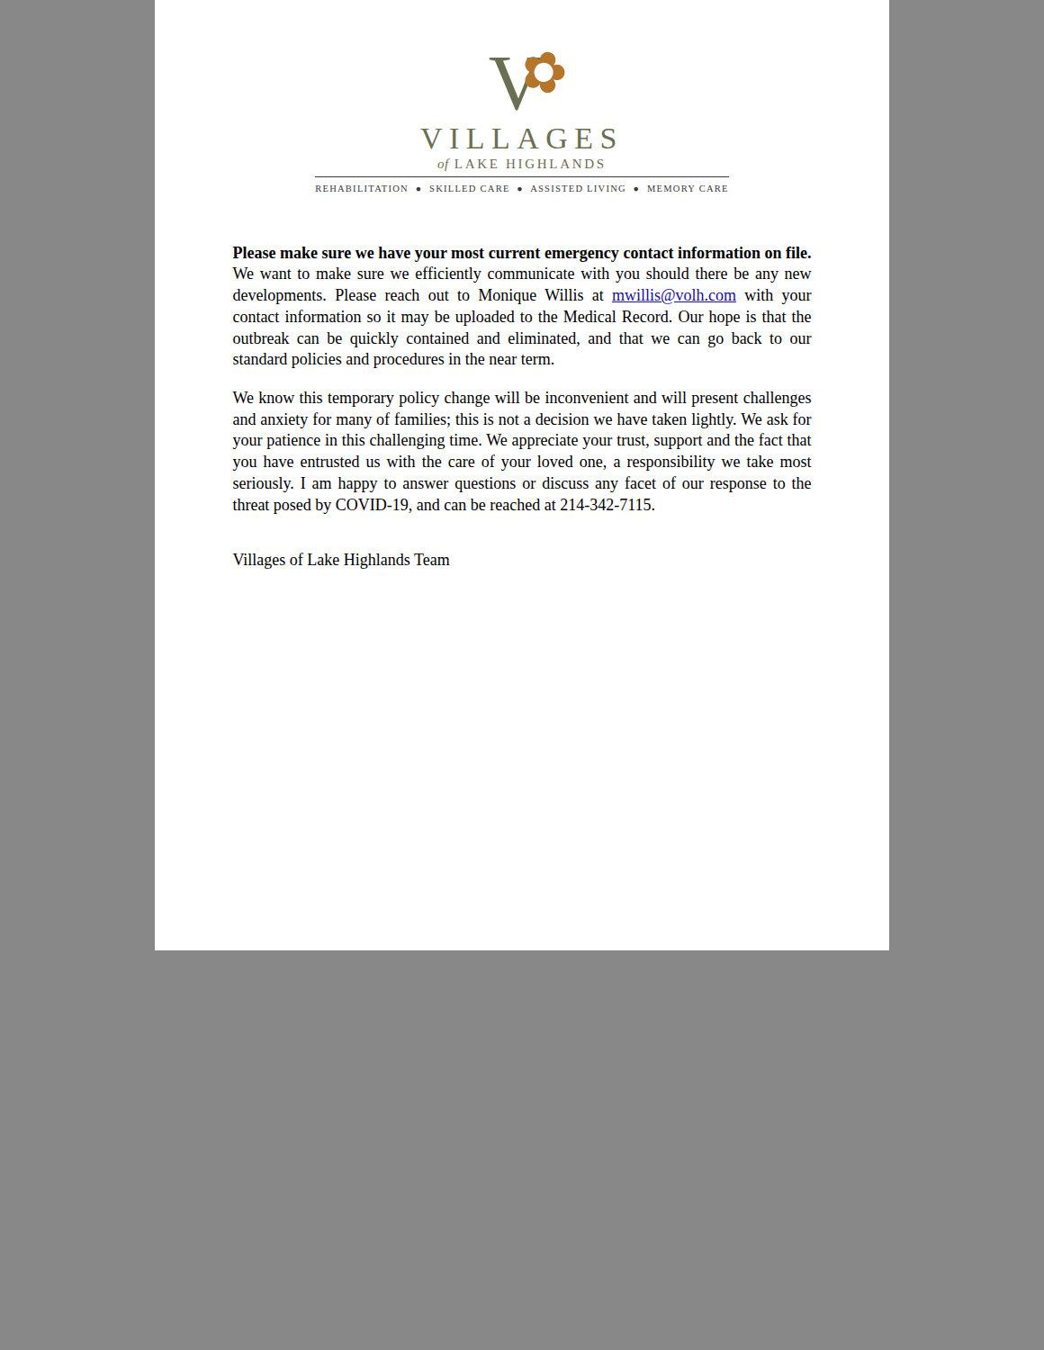V ✿
VILLAGES
of LAKE HIGHLANDS
REHABILITATION ● SKILLED CARE ● ASSISTED LIVING ● MEMORY CARE
Please make sure we have your most current emergency contact information on file. We want to make sure we efficiently communicate with you should there be any new developments. Please reach out to Monique Willis at mwillis@volh.com with your contact information so it may be uploaded to the Medical Record. Our hope is that the outbreak can be quickly contained and eliminated, and that we can go back to our standard policies and procedures in the near term.
We know this temporary policy change will be inconvenient and will present challenges and anxiety for many of families; this is not a decision we have taken lightly. We ask for your patience in this challenging time. We appreciate your trust, support and the fact that you have entrusted us with the care of your loved one, a responsibility we take most seriously. I am happy to answer questions or discuss any facet of our response to the threat posed by COVID-19, and can be reached at 214-342-7115.
Villages of Lake Highlands Team